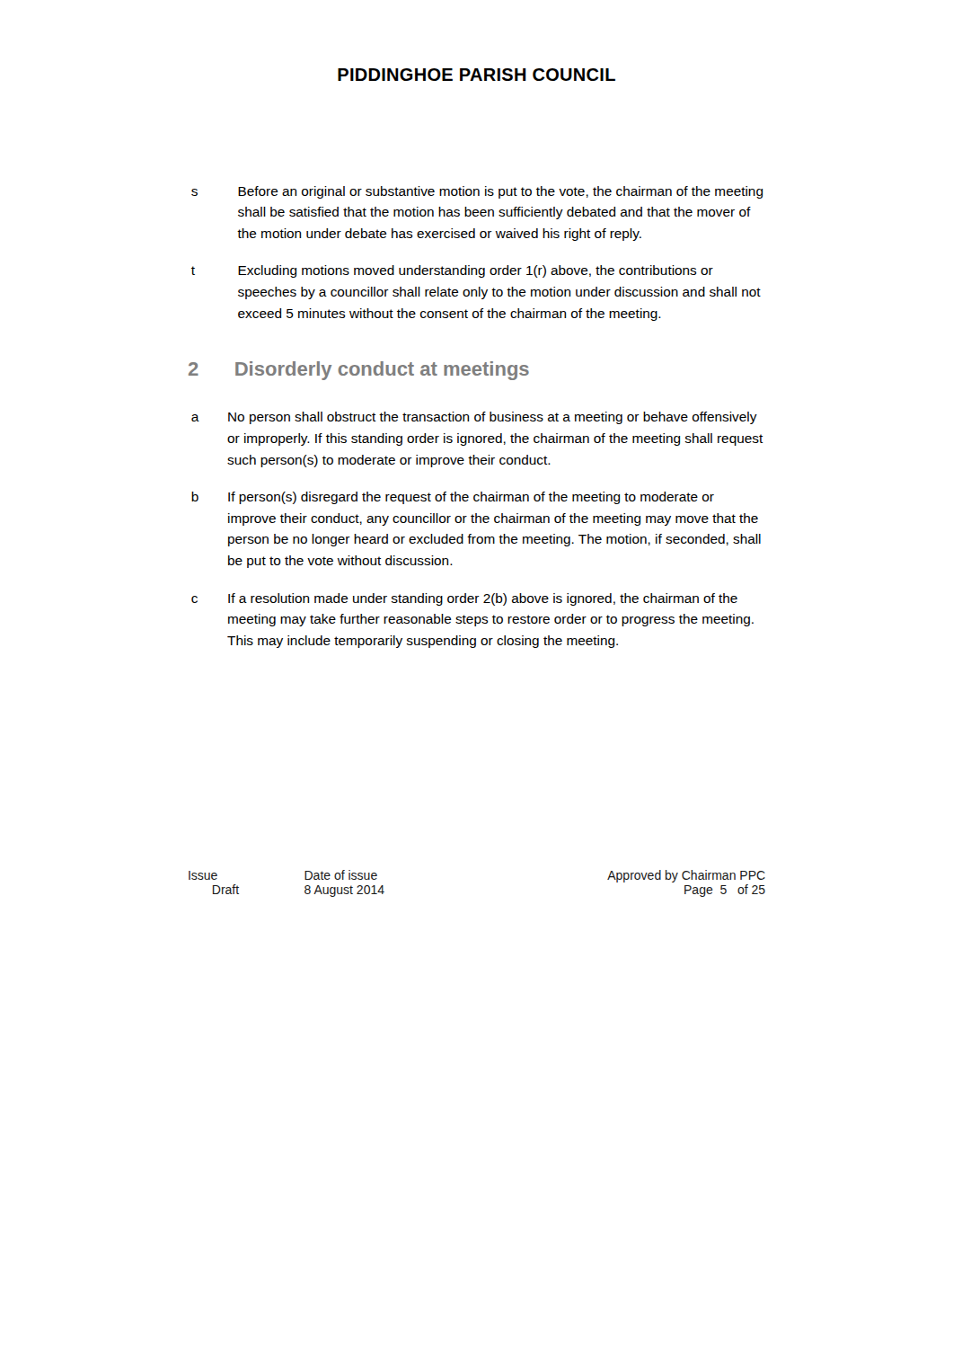PIDDINGHOE PARISH COUNCIL
s
Before an original or substantive motion is put to the vote, the chairman of the meeting shall be satisfied that the motion has been sufficiently debated and that the mover of the motion under debate has exercised or waived his right of reply.
t
Excluding motions moved understanding order 1(r) above, the contributions or speeches by a councillor shall relate only to the motion under discussion and shall not exceed 5 minutes without the consent of the chairman of the meeting.
2 Disorderly conduct at meetings
a
No person shall obstruct the transaction of business at a meeting or behave offensively or improperly. If this standing order is ignored, the chairman of the meeting shall request such person(s) to moderate or improve their conduct.
b
If person(s) disregard the request of the chairman of the meeting to moderate or improve their conduct, any councillor or the chairman of the meeting may move that the person be no longer heard or excluded from the meeting. The motion, if seconded, shall be put to the vote without discussion.
c
If a resolution made under standing order 2(b) above is ignored, the chairman of the meeting may take further reasonable steps to restore order or to progress the meeting. This may include temporarily suspending or closing the meeting.
Issue
Date of issue
Approved by Chairman PPC
Draft
8 August 2014
Page 5 of 25